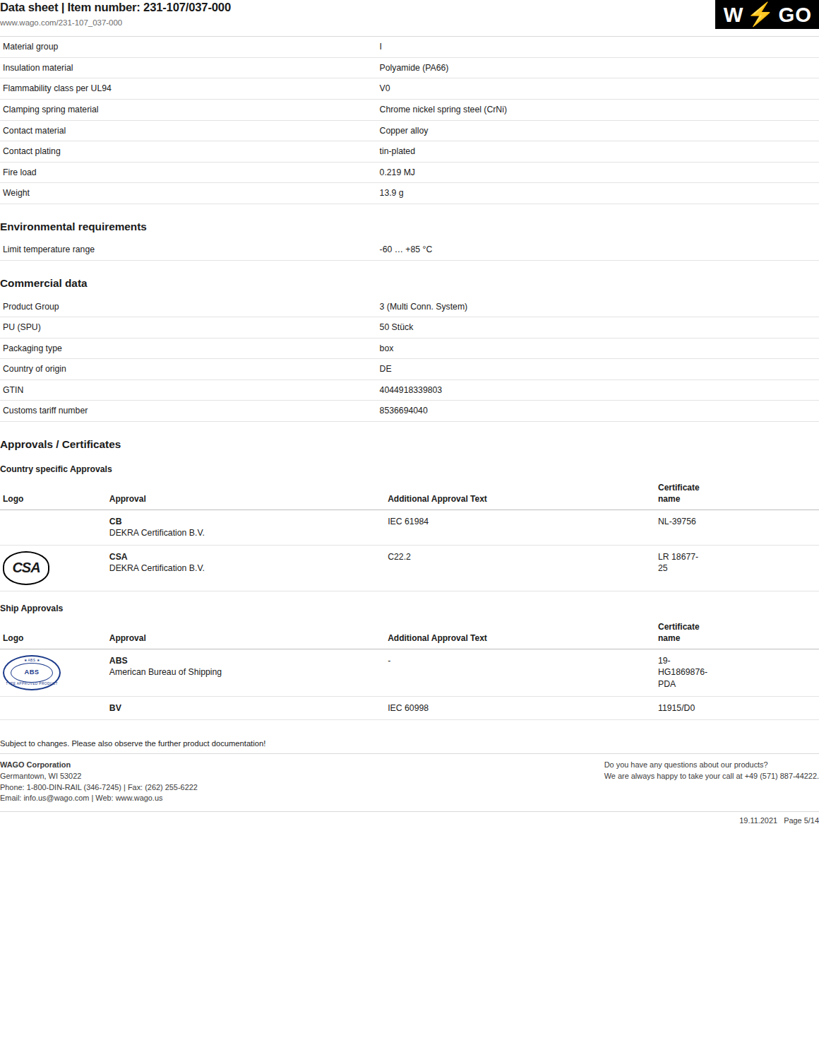Data sheet | Item number: 231-107/037-000
www.wago.com/231-107_037-000
W⚡GO
| Material group | I |
| Insulation material | Polyamide (PA66) |
| Flammability class per UL94 | V0 |
| Clamping spring material | Chrome nickel spring steel (CrNi) |
| Contact material | Copper alloy |
| Contact plating | tin-plated |
| Fire load | 0.219 MJ |
| Weight | 13.9 g |
Environmental requirements
| Limit temperature range | -60 … +85 °C |
Commercial data
| Product Group | 3 (Multi Conn. System) |
| PU (SPU) | 50 Stück |
| Packaging type | box |
| Country of origin | DE |
| GTIN | 4044918339803 |
| Customs tariff number | 8536694040 |
Approvals / Certificates
Country specific Approvals
| Logo | Approval | Additional Approval Text | Certificate name |
| --- | --- | --- | --- |
| | CB DEKRA Certification B.V. | IEC 61984 | NL-39756 |
| CSA | CSA DEKRA Certification B.V. | C22.2 | LR 18677- 25 |
Ship Approvals
| Logo | Approval | Additional Approval Text | Certificate name |
| --- | --- | --- | --- |
| ★ ABS ★ ABS TYPE APPROVED PRODUCT | ABS American Bureau of Shipping | - | 19- HG1869876- PDA |
| | BV | IEC 60998 | 11915/D0 |
Subject to changes. Please also observe the further product documentation!
WAGO Corporation
Germantown, WI 53022
Phone: 1-800-DIN-RAIL (346-7245) | Fax: (262) 255-6222
Email: info.us@wago.com | Web: www.wago.us
Do you have any questions about our products?
We are always happy to take your call at +49 (571) 887-44222.
19.11.2021 Page 5/14